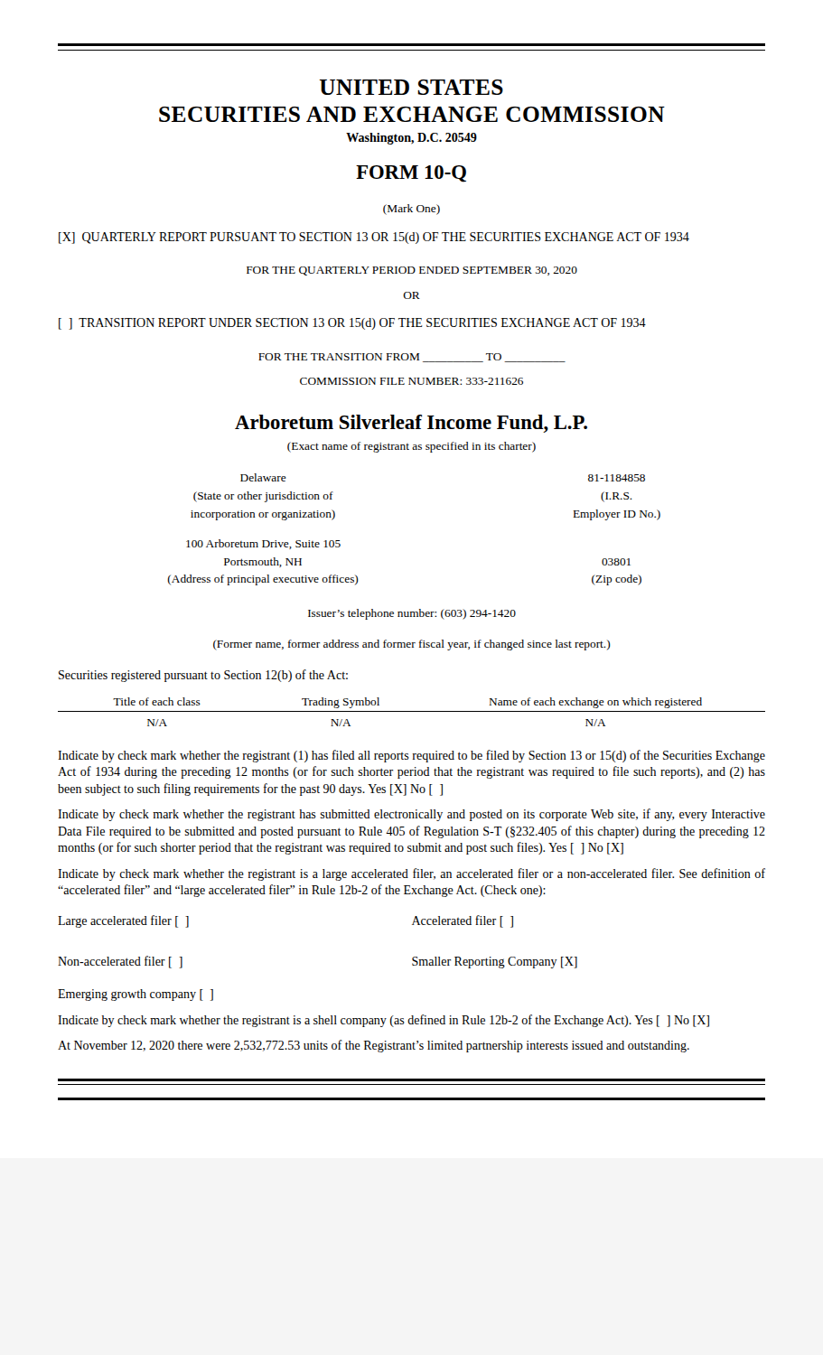UNITED STATES
SECURITIES AND EXCHANGE COMMISSION
Washington, D.C. 20549
FORM 10-Q
(Mark One)
[X] QUARTERLY REPORT PURSUANT TO SECTION 13 OR 15(d) OF THE SECURITIES EXCHANGE ACT OF 1934
FOR THE QUARTERLY PERIOD ENDED SEPTEMBER 30, 2020
OR
[ ] TRANSITION REPORT UNDER SECTION 13 OR 15(d) OF THE SECURITIES EXCHANGE ACT OF 1934
FOR THE TRANSITION FROM __________ TO __________
COMMISSION FILE NUMBER: 333-211626
Arboretum Silverleaf Income Fund, L.P.
(Exact name of registrant as specified in its charter)
| Delaware | 81-1184858 |
| (State or other jurisdiction of | (I.R.S. |
| incorporation or organization) | Employer ID No.) |
| 100 Arboretum Drive, Suite 105 | |
| Portsmouth, NH | 03801 |
| (Address of principal executive offices) | (Zip code) |
Issuer’s telephone number: (603) 294-1420
(Former name, former address and former fiscal year, if changed since last report.)
Securities registered pursuant to Section 12(b) of the Act:
| Title of each class | Trading Symbol | Name of each exchange on which registered |
| --- | --- | --- |
| N/A | N/A | N/A |
Indicate by check mark whether the registrant (1) has filed all reports required to be filed by Section 13 or 15(d) of the Securities Exchange Act of 1934 during the preceding 12 months (or for such shorter period that the registrant was required to file such reports), and (2) has been subject to such filing requirements for the past 90 days. Yes [X] No [ ]
Indicate by check mark whether the registrant has submitted electronically and posted on its corporate Web site, if any, every Interactive Data File required to be submitted and posted pursuant to Rule 405 of Regulation S-T (§232.405 of this chapter) during the preceding 12 months (or for such shorter period that the registrant was required to submit and post such files). Yes [ ] No [X]
Indicate by check mark whether the registrant is a large accelerated filer, an accelerated filer or a non-accelerated filer. See definition of “accelerated filer” and “large accelerated filer” in Rule 12b-2 of the Exchange Act. (Check one):
| Large accelerated filer [ ] | Accelerated filer [ ] |
| Non-accelerated filer [ ] | Smaller Reporting Company [X] |
Emerging growth company [ ]
Indicate by check mark whether the registrant is a shell company (as defined in Rule 12b-2 of the Exchange Act). Yes [ ] No [X]
At November 12, 2020 there were 2,532,772.53 units of the Registrant’s limited partnership interests issued and outstanding.